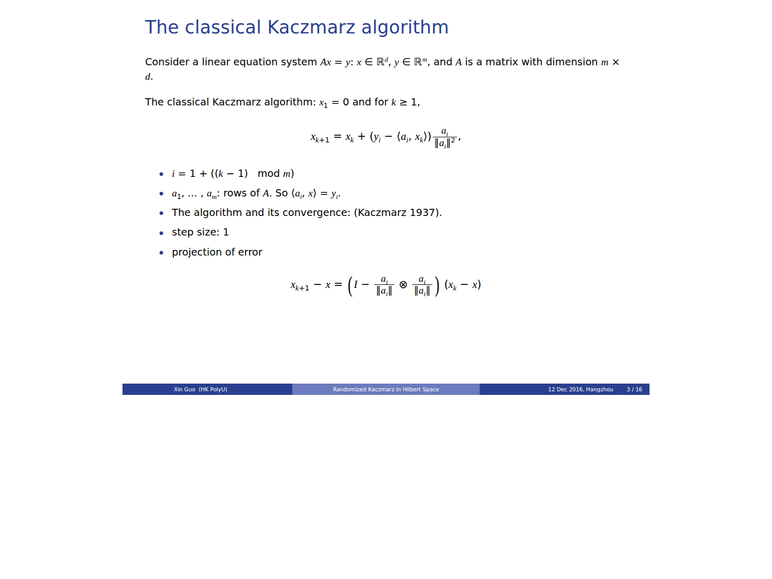The classical Kaczmarz algorithm
Consider a linear equation system Ax = y: x ∈ ℝd, y ∈ ℝm, and A is a matrix with dimension m × d.
The classical Kaczmarz algorithm: x1 = 0 and for k ≥ 1,
xk+1 = xk + (yi − ⟨ai, xk⟩)ai∥ai∥2,
i = 1 + ((k − 1) mod m)
a1, ... , am: rows of A. So ⟨ai, x⟩ = yi.
The algorithm and its convergence: (Kaczmarz 1937).
step size: 1
projection of error
xk+1 − x = (I − ai∥ai∥ ⊗ ai∥ai∥) (xk − x)
Xin Guo (HK PolyU)
Randomized Kaczmarz in Hilbert Space
12 Dec 2016, Hangzhou3 / 16